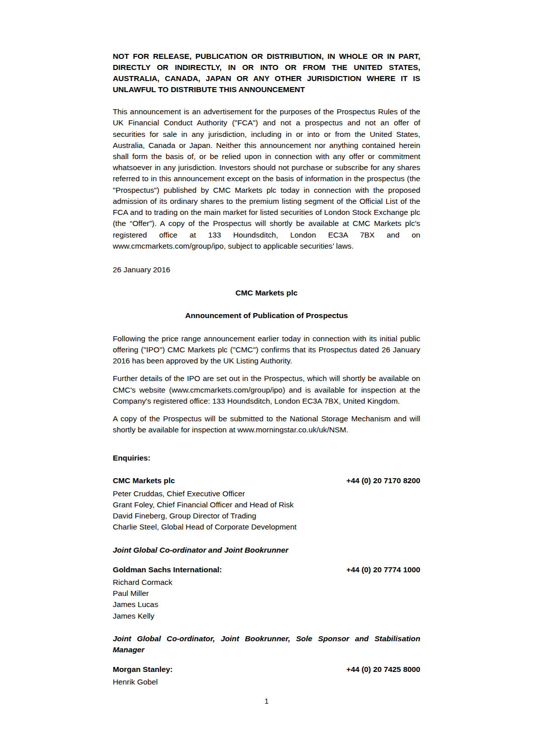NOT FOR RELEASE, PUBLICATION OR DISTRIBUTION, IN WHOLE OR IN PART, DIRECTLY OR INDIRECTLY, IN OR INTO OR FROM THE UNITED STATES, AUSTRALIA, CANADA, JAPAN OR ANY OTHER JURISDICTION WHERE IT IS UNLAWFUL TO DISTRIBUTE THIS ANNOUNCEMENT
This announcement is an advertisement for the purposes of the Prospectus Rules of the UK Financial Conduct Authority ("FCA") and not a prospectus and not an offer of securities for sale in any jurisdiction, including in or into or from the United States, Australia, Canada or Japan. Neither this announcement nor anything contained herein shall form the basis of, or be relied upon in connection with any offer or commitment whatsoever in any jurisdiction. Investors should not purchase or subscribe for any shares referred to in this announcement except on the basis of information in the prospectus (the "Prospectus") published by CMC Markets plc today in connection with the proposed admission of its ordinary shares to the premium listing segment of the Official List of the FCA and to trading on the main market for listed securities of London Stock Exchange plc (the “Offer”). A copy of the Prospectus will shortly be available at CMC Markets plc's registered office at 133 Houndsditch, London EC3A 7BX and on www.cmcmarkets.com/group/ipo, subject to applicable securities’ laws.
26 January 2016
CMC Markets plc
Announcement of Publication of Prospectus
Following the price range announcement earlier today in connection with its initial public offering ("IPO") CMC Markets plc ("CMC") confirms that its Prospectus dated 26 January 2016 has been approved by the UK Listing Authority.
Further details of the IPO are set out in the Prospectus, which will shortly be available on CMC's website (www.cmcmarkets.com/group/ipo) and is available for inspection at the Company's registered office: 133 Houndsditch, London EC3A 7BX, United Kingdom.
A copy of the Prospectus will be submitted to the National Storage Mechanism and will shortly be available for inspection at www.morningstar.co.uk/uk/NSM.
Enquiries:
| CMC Markets plc | +44 (0) 20 7170 8200 |
Peter Cruddas, Chief Executive Officer
Grant Foley, Chief Financial Officer and Head of Risk
David Fineberg, Group Director of Trading
Charlie Steel, Global Head of Corporate Development
Joint Global Co-ordinator and Joint Bookrunner
| Goldman Sachs International: | +44 (0) 20 7774 1000 |
Richard Cormack
Paul Miller
James Lucas
James Kelly
Joint Global Co-ordinator, Joint Bookrunner, Sole Sponsor and Stabilisation Manager
| Morgan Stanley: | +44 (0) 20 7425 8000 |
Henrik Gobel
1